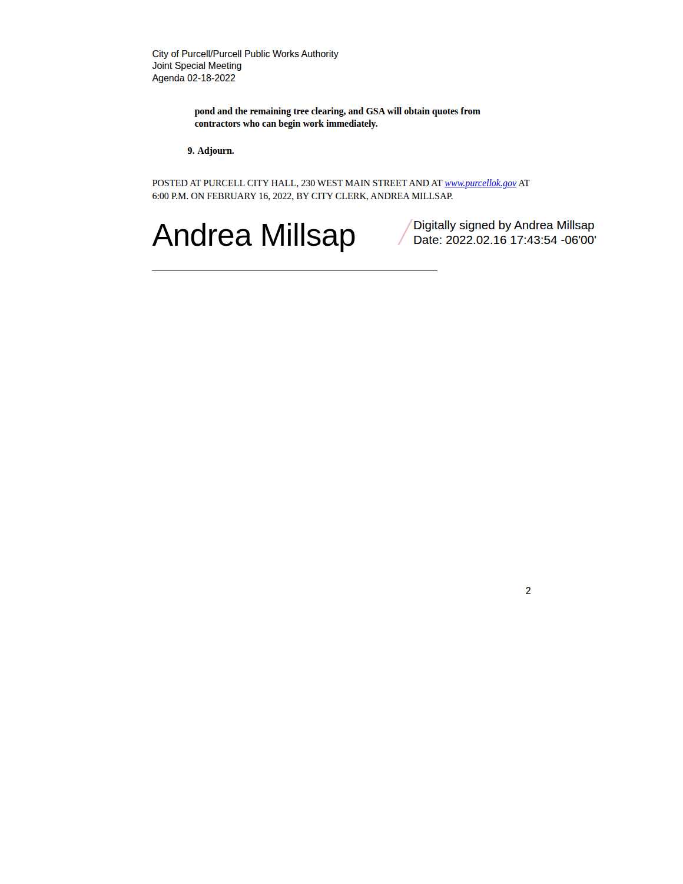City of Purcell/Purcell Public Works Authority
Joint Special Meeting
Agenda 02-18-2022
pond and the remaining tree clearing, and GSA will obtain quotes from contractors who can begin work immediately.
9. Adjourn.
POSTED AT PURCELL CITY HALL, 230 WEST MAIN STREET AND AT www.purcellok.gov AT 6:00 P.M. ON FEBRUARY 16, 2022, BY CITY CLERK, ANDREA MILLSAP.
Andrea Millsap
⁄
Digitally signed by Andrea Millsap
Date: 2022.02.16 17:43:54 -06'00'
2